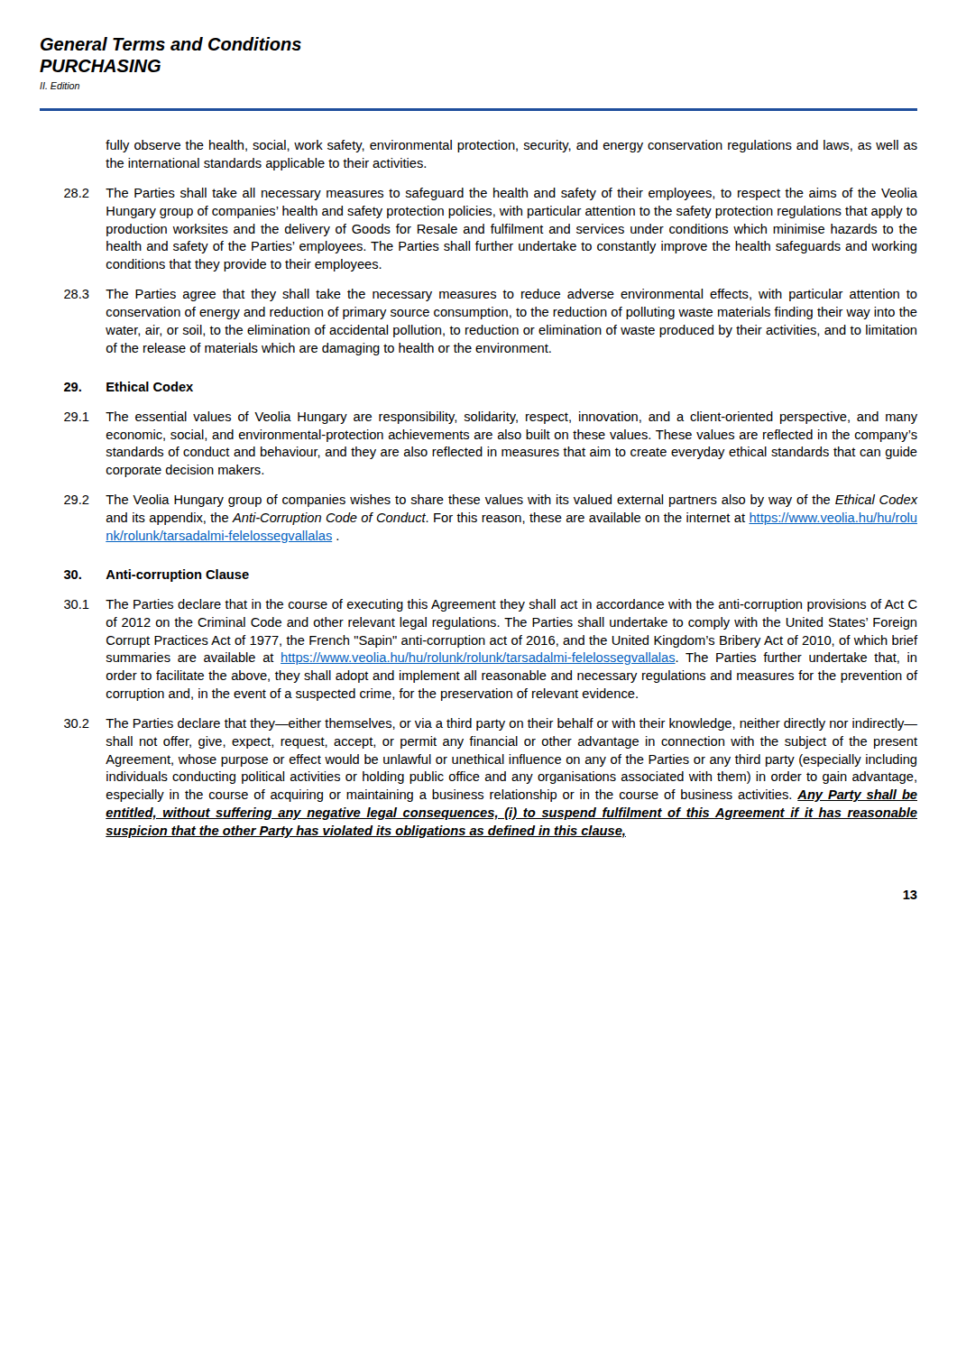General Terms and Conditions
PURCHASING
II. Edition
fully observe the health, social, work safety, environmental protection, security, and energy conservation regulations and laws, as well as the international standards applicable to their activities.
28.2
The Parties shall take all necessary measures to safeguard the health and safety of their employees, to respect the aims of the Veolia Hungary group of companies’ health and safety protection policies, with particular attention to the safety protection regulations that apply to production worksites and the delivery of Goods for Resale and fulfilment and services under conditions which minimise hazards to the health and safety of the Parties’ employees. The Parties shall further undertake to constantly improve the health safeguards and working conditions that they provide to their employees.
28.3
The Parties agree that they shall take the necessary measures to reduce adverse environmental effects, with particular attention to conservation of energy and reduction of primary source consumption, to the reduction of polluting waste materials finding their way into the water, air, or soil, to the elimination of accidental pollution, to reduction or elimination of waste produced by their activities, and to limitation of the release of materials which are damaging to health or the environment.
29. Ethical Codex
29.1
The essential values of Veolia Hungary are responsibility, solidarity, respect, innovation, and a client-oriented perspective, and many economic, social, and environmental-protection achievements are also built on these values. These values are reflected in the company’s standards of conduct and behaviour, and they are also reflected in measures that aim to create everyday ethical standards that can guide corporate decision makers.
29.2
The Veolia Hungary group of companies wishes to share these values with its valued external partners also by way of the Ethical Codex and its appendix, the Anti-Corruption Code of Conduct. For this reason, these are available on the internet at https://www.veolia.hu/hu/rolunk/rolunk/tarsadalmi-felelossegvallalas .
30. Anti-corruption Clause
30.1
The Parties declare that in the course of executing this Agreement they shall act in accordance with the anti-corruption provisions of Act C of 2012 on the Criminal Code and other relevant legal regulations. The Parties shall undertake to comply with the United States’ Foreign Corrupt Practices Act of 1977, the French "Sapin" anti-corruption act of 2016, and the United Kingdom’s Bribery Act of 2010, of which brief summaries are available at https://www.veolia.hu/hu/rolunk/rolunk/tarsadalmi-felelossegvallalas. The Parties further undertake that, in order to facilitate the above, they shall adopt and implement all reasonable and necessary regulations and measures for the prevention of corruption and, in the event of a suspected crime, for the preservation of relevant evidence.
30.2
The Parties declare that they—either themselves, or via a third party on their behalf or with their knowledge, neither directly nor indirectly—shall not offer, give, expect, request, accept, or permit any financial or other advantage in connection with the subject of the present Agreement, whose purpose or effect would be unlawful or unethical influence on any of the Parties or any third party (especially including individuals conducting political activities or holding public office and any organisations associated with them) in order to gain advantage, especially in the course of acquiring or maintaining a business relationship or in the course of business activities. Any Party shall be entitled, without suffering any negative legal consequences, (i) to suspend fulfilment of this Agreement if it has reasonable suspicion that the other Party has violated its obligations as defined in this clause,
13